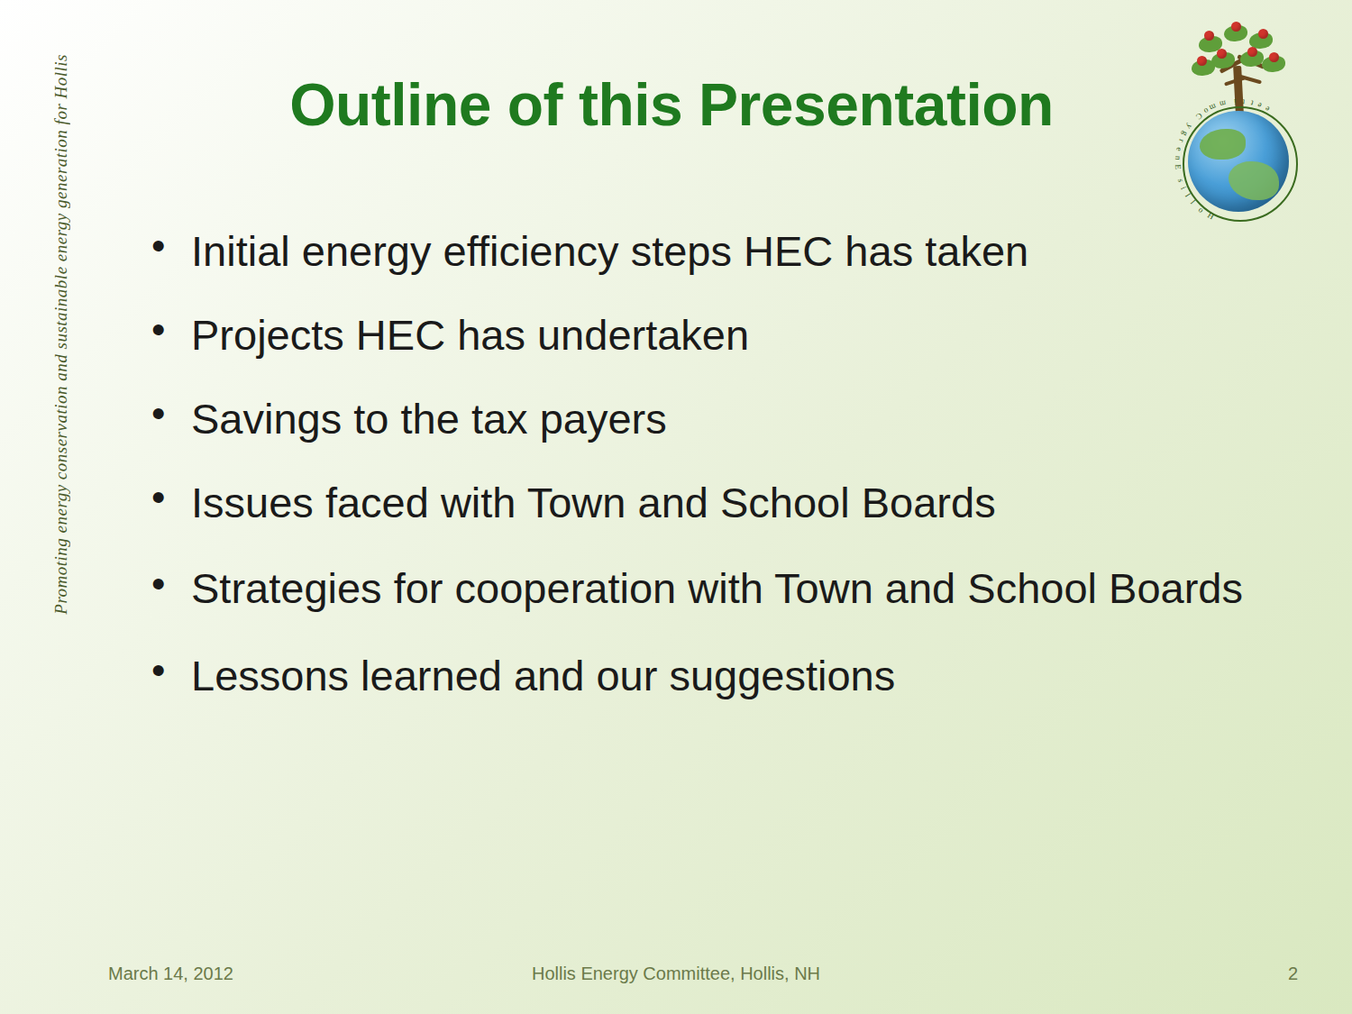Promoting energy conservation and sustainable energy generation for Hollis
H o l l i s E n e r g y C o m m i t t e e
Outline of this Presentation
Initial energy efficiency steps HEC has taken
Projects HEC has undertaken
Savings to the tax payers
Issues faced with Town and School Boards
Strategies for cooperation with Town and School Boards
Lessons learned and our suggestions
March 14, 2012
Hollis Energy Committee, Hollis, NH
2